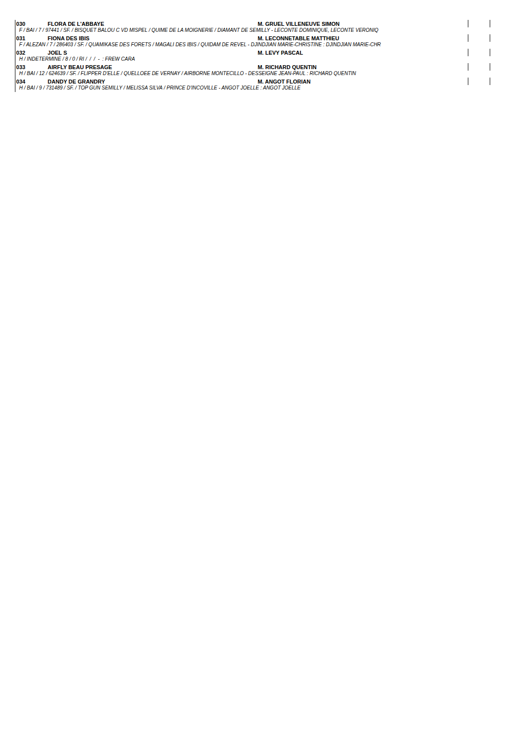| | 030 | FLORA DE L'ABBAYE | M. GRUEL VILLENEUVE SIMON | | | | |
| | F / BAI / 7 / 97441 / SF. / BISQUET BALOU C VD MISPEL / QUIME DE LA MOIGNERIE / DIAMANT DE SEMILLY - LECONTE DOMINIQUE, LECONTE VERONIQ |
| | 031 | FIONA DES IBIS | M. LECONNETABLE MATTHIEU | | | | |
| | F / ALEZAN / 7 / 286403 / SF. / QUAMIKASE DES FORETS / MAGALI DES IBIS / QUIDAM DE REVEL - DJINDJIAN MARIE-CHRISTINE : DJINDJIAN MARIE-CHR |
| | 032 | JOEL S | M. LEVY PASCAL | | | | |
| | H / INDETERMINE / 8 / 0 / RI / / / - : FREW CARA |
| | 033 | AIRFLY BEAU PRESAGE | M. RICHARD QUENTIN | | | | |
| | H / BAI / 12 / 624639 / SF. / FLIPPER D'ELLE / QUELLOEE DE VERNAY / AIRBORNE MONTECILLO - DESSEIGNE JEAN-PAUL : RICHARD QUENTIN |
| | 034 | DANDY DE GRANDRY | M. ANGOT FLORIAN | | | | |
| | H / BAI / 9 / 731489 / SF. / TOP GUN SEMILLY / MELISSA SILVA / PRINCE D'INCOVILLE - ANGOT JOELLE : ANGOT JOELLE |